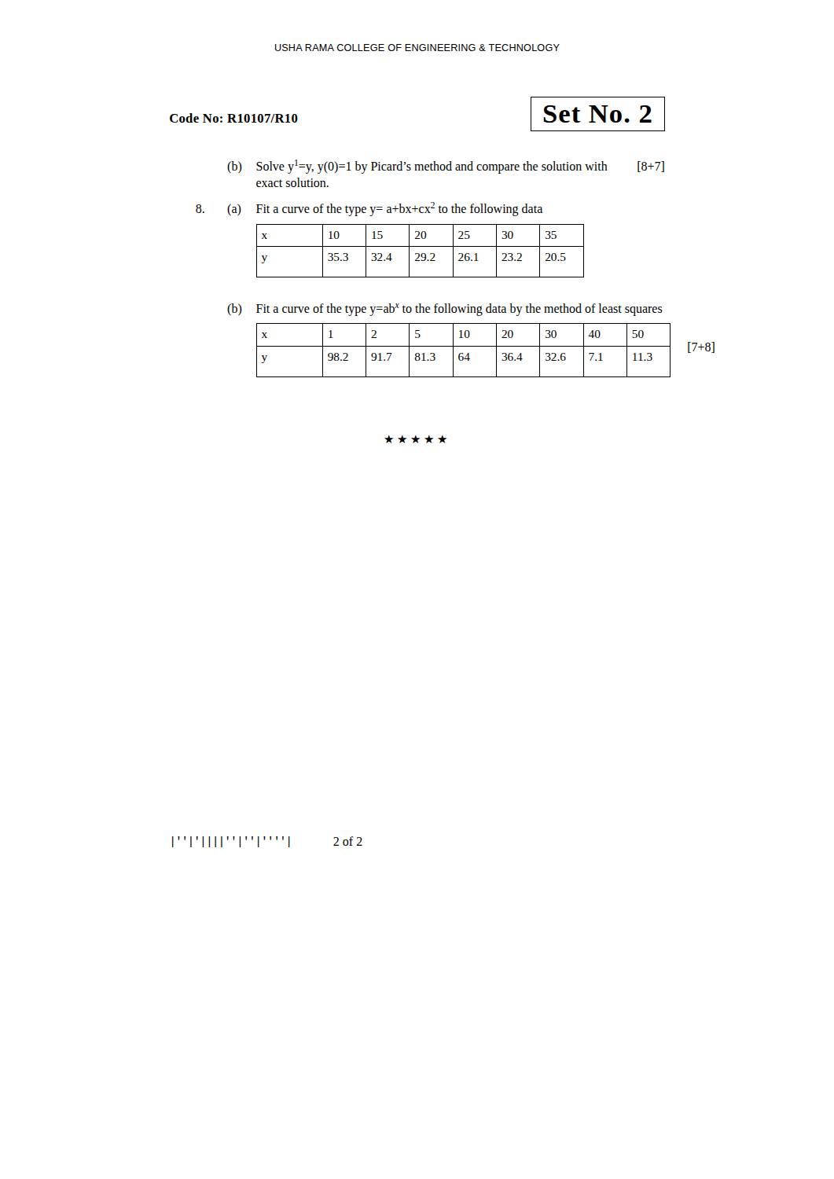USHA RAMA COLLEGE OF ENGINEERING & TECHNOLOGY
Code No: R10107/R10
Set No. 2
(b)
[8+7] Solve y1=y, y(0)=1 by Picard’s method and compare the solution with exact solution.
8.
(a)
Fit a curve of the type y= a+bx+cx2 to the following data
| x | 10 | 15 | 20 | 25 | 30 | 35 |
| y | 35.3 | 32.4 | 29.2 | 26.1 | 23.2 | 20.5 |
(b)
Fit a curve of the type y=abx to the following data by the method of least squares
| x | 1 | 2 | 5 | 10 | 20 | 30 | 40 | 50 |
| y | 98.2 | 91.7 | 81.3 | 64 | 36.4 | 32.6 | 7.1 | 11.3 |
[7+8]
★★★★★
|''|'||||''|''|''''|
2 of 2